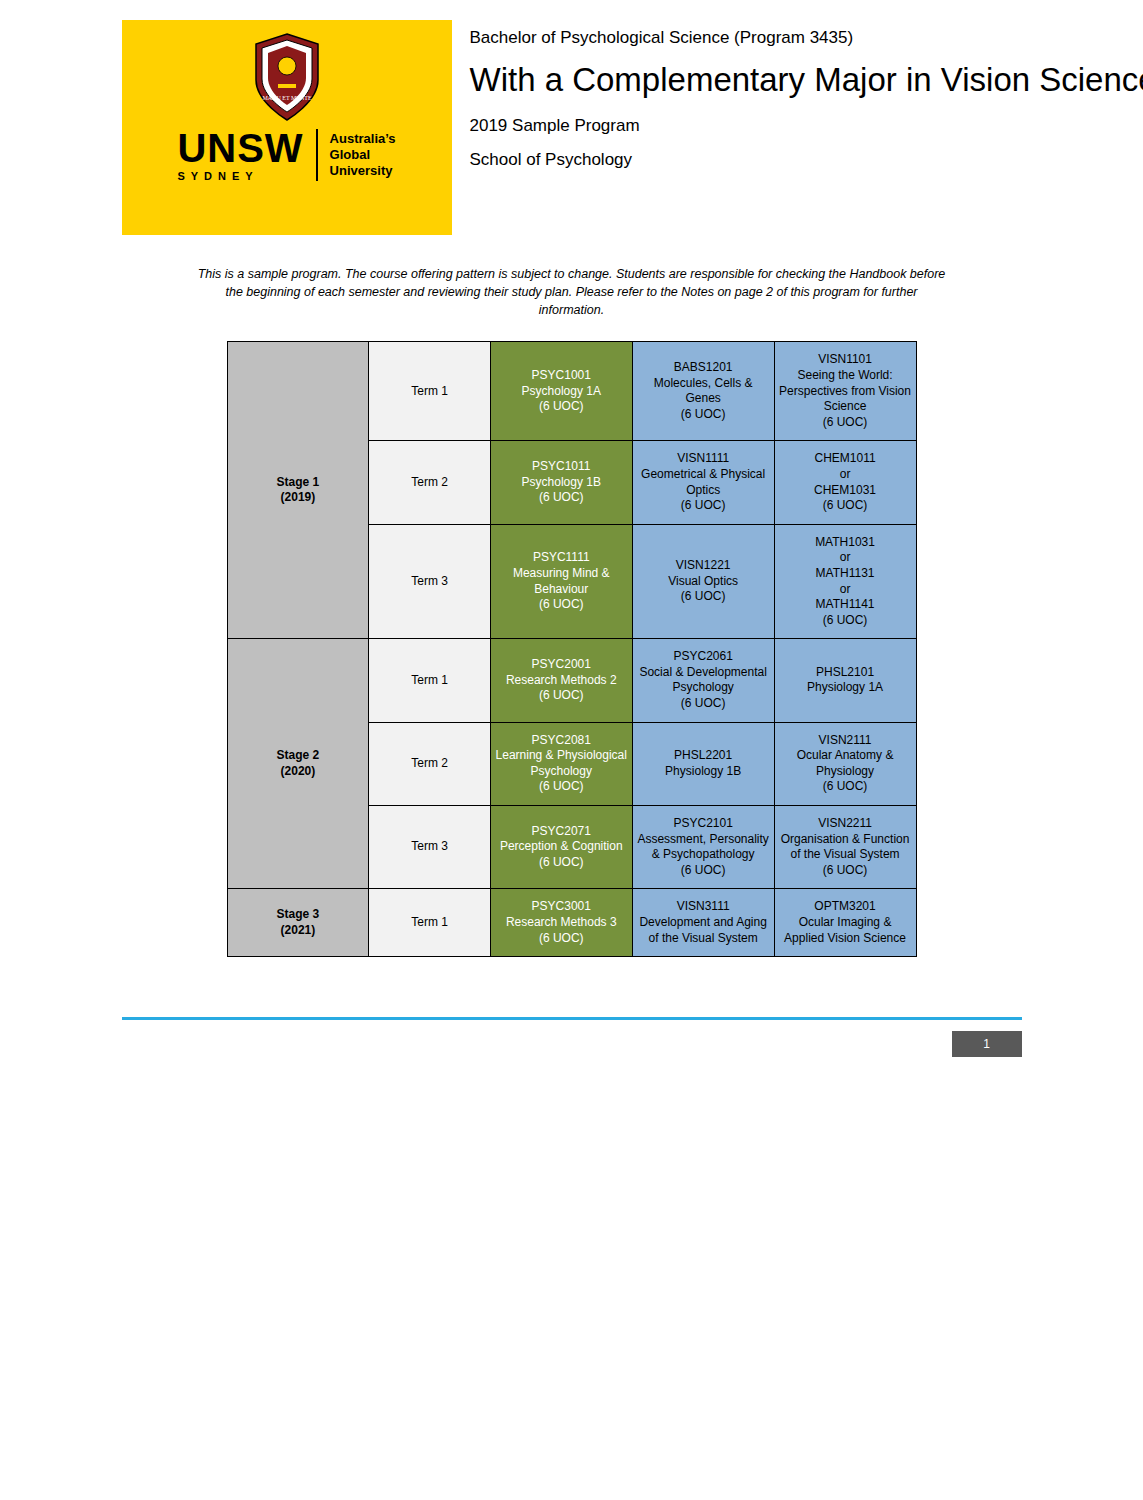MANU ET MENTE
UNSW
SYDNEY
Australia’s
Global
University
Bachelor of Psychological Science (Program 3435)
With a Complementary Major in Vision Science
2019 Sample Program
School of Psychology
This is a sample program. The course offering pattern is subject to change. Students are responsible for checking the Handbook before the beginning of each semester and reviewing their study plan. Please refer to the Notes on page 2 of this program for further information.
| Stage 1 (2019) | Term 1 | PSYC1001 Psychology 1A (6 UOC) | BABS1201 Molecules, Cells & Genes (6 UOC) | VISN1101 Seeing the World: Perspectives from Vision Science (6 UOC) |
| Term 2 | PSYC1011 Psychology 1B (6 UOC) | VISN1111 Geometrical & Physical Optics (6 UOC) | CHEM1011 or CHEM1031 (6 UOC) |
| Term 3 | PSYC1111 Measuring Mind & Behaviour (6 UOC) | VISN1221 Visual Optics (6 UOC) | MATH1031 or MATH1131 or MATH1141 (6 UOC) |
| Stage 2 (2020) | Term 1 | PSYC2001 Research Methods 2 (6 UOC) | PSYC2061 Social & Developmental Psychology (6 UOC) | PHSL2101 Physiology 1A |
| Term 2 | PSYC2081 Learning & Physiological Psychology (6 UOC) | PHSL2201 Physiology 1B | VISN2111 Ocular Anatomy & Physiology (6 UOC) |
| Term 3 | PSYC2071 Perception & Cognition (6 UOC) | PSYC2101 Assessment, Personality & Psychopathology (6 UOC) | VISN2211 Organisation & Function of the Visual System (6 UOC) |
| Stage 3 (2021) | Term 1 | PSYC3001 Research Methods 3 (6 UOC) | VISN3111 Development and Aging of the Visual System | OPTM3201 Ocular Imaging & Applied Vision Science |
1